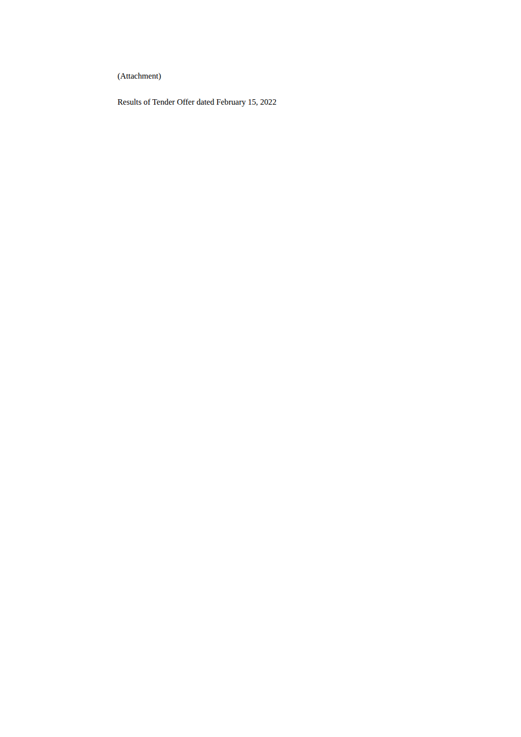(Attachment)
Results of Tender Offer dated February 15, 2022